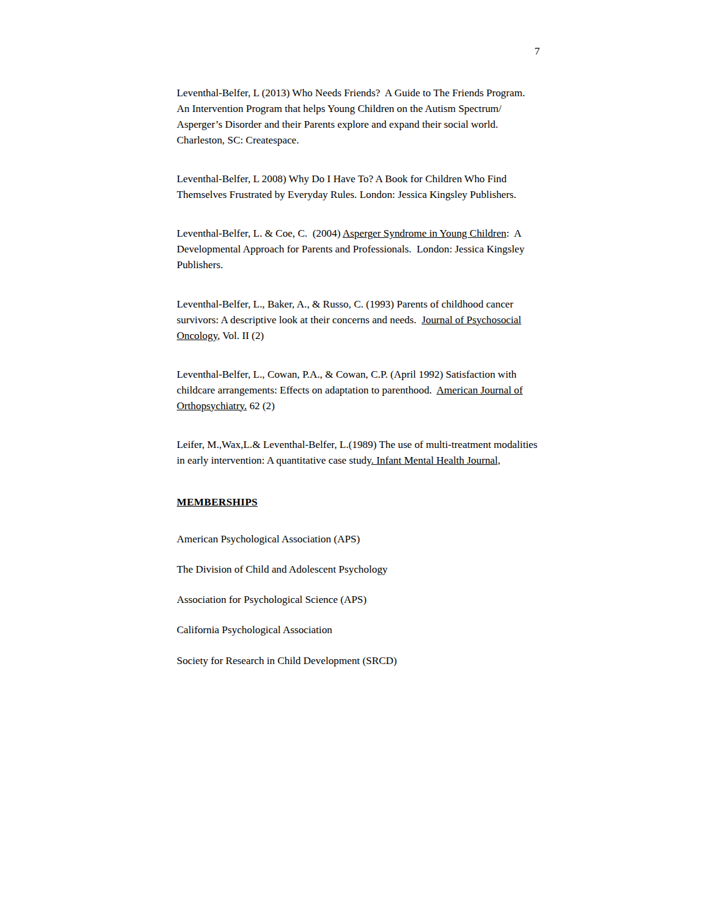7
Leventhal-Belfer, L (2013) Who Needs Friends? A Guide to The Friends Program. An Intervention Program that helps Young Children on the Autism Spectrum/ Asperger’s Disorder and their Parents explore and expand their social world. Charleston, SC: Createspace.
Leventhal-Belfer, L 2008) Why Do I Have To? A Book for Children Who Find Themselves Frustrated by Everyday Rules. London: Jessica Kingsley Publishers.
Leventhal-Belfer, L. & Coe, C. (2004) Asperger Syndrome in Young Children: A Developmental Approach for Parents and Professionals. London: Jessica Kingsley Publishers.
Leventhal-Belfer, L., Baker, A., & Russo, C. (1993) Parents of childhood cancer survivors: A descriptive look at their concerns and needs. Journal of Psychosocial Oncology, Vol. II (2)
Leventhal-Belfer, L., Cowan, P.A., & Cowan, C.P. (April 1992) Satisfaction with childcare arrangements: Effects on adaptation to parenthood. American Journal of Orthopsychiatry. 62 (2)
Leifer, M.,Wax,L.& Leventhal-Belfer, L.(1989) The use of multi-treatment modalities in early intervention: A quantitative case study. Infant Mental Health Journal,
MEMBERSHIPS
American Psychological Association (APS)
The Division of Child and Adolescent Psychology
Association for Psychological Science (APS)
California Psychological Association
Society for Research in Child Development (SRCD)